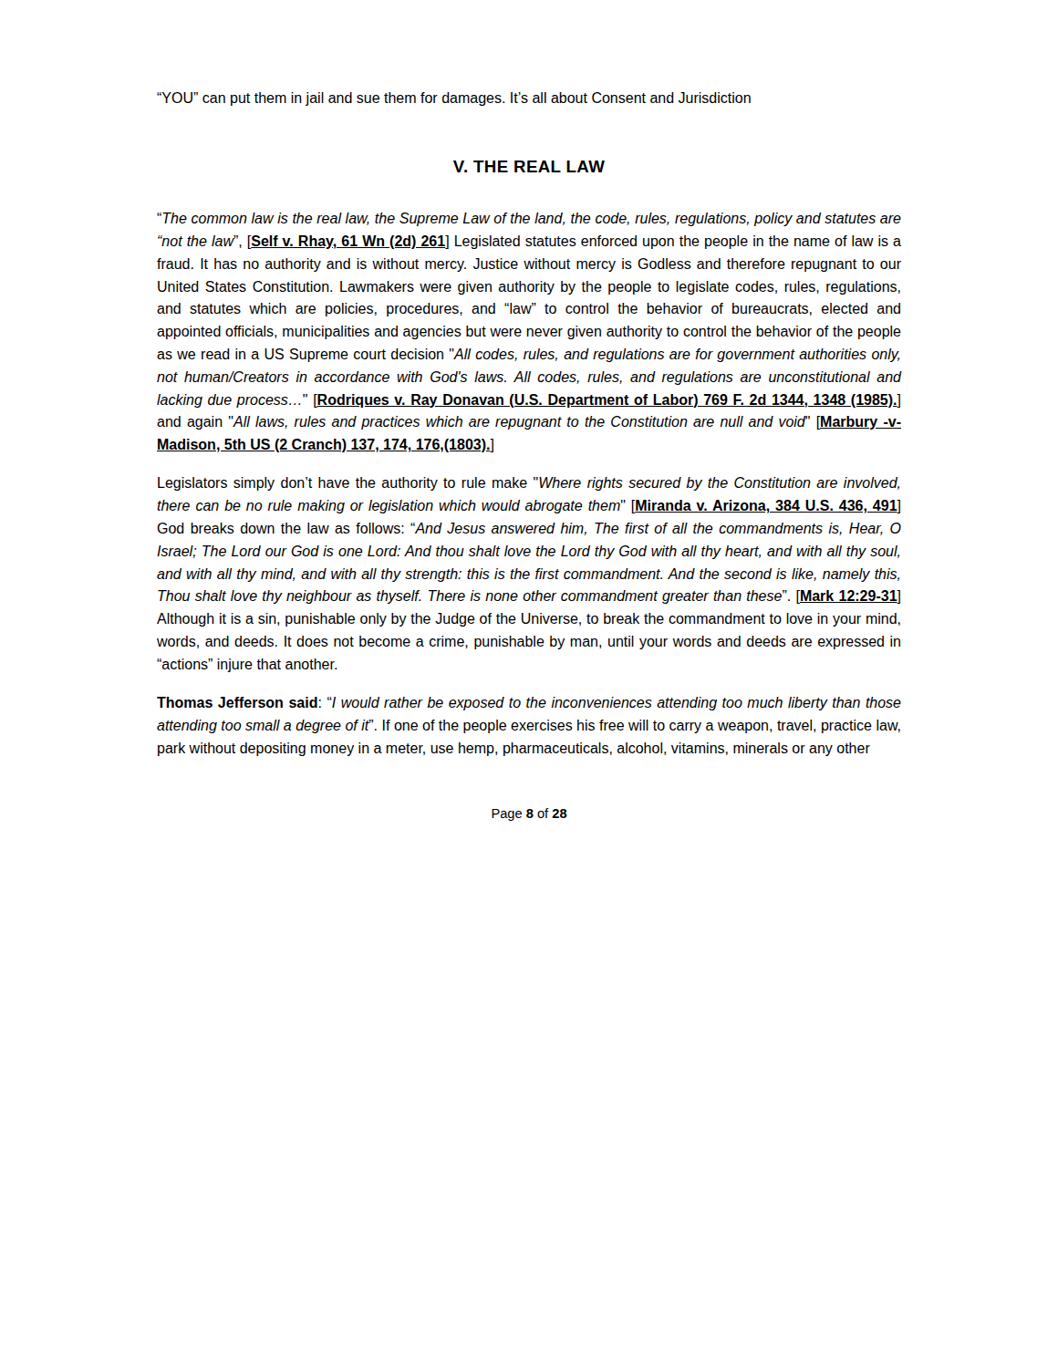“YOU” can put them in jail and sue them for damages. It’s all about Consent and Jurisdiction
V. THE REAL LAW
“The common law is the real law, the Supreme Law of the land, the code, rules, regulations, policy and statutes are “not the law”, [Self v. Rhay, 61 Wn (2d) 261] Legislated statutes enforced upon the people in the name of law is a fraud. It has no authority and is without mercy. Justice without mercy is Godless and therefore repugnant to our United States Constitution. Lawmakers were given authority by the people to legislate codes, rules, regulations, and statutes which are policies, procedures, and “law” to control the behavior of bureaucrats, elected and appointed officials, municipalities and agencies but were never given authority to control the behavior of the people as we read in a US Supreme court decision "All codes, rules, and regulations are for government authorities only, not human/Creators in accordance with God's laws. All codes, rules, and regulations are unconstitutional and lacking due process…" [Rodriques v. Ray Donavan (U.S. Department of Labor) 769 F. 2d 1344, 1348 (1985).] and again "All laws, rules and practices which are repugnant to the Constitution are null and void" [Marbury -v-Madison, 5th US (2 Cranch) 137, 174, 176,(1803).]
Legislators simply don’t have the authority to rule make "Where rights secured by the Constitution are involved, there can be no rule making or legislation which would abrogate them" [Miranda v. Arizona, 384 U.S. 436, 491] God breaks down the law as follows: “And Jesus answered him, The first of all the commandments is, Hear, O Israel; The Lord our God is one Lord: And thou shalt love the Lord thy God with all thy heart, and with all thy soul, and with all thy mind, and with all thy strength: this is the first commandment. And the second is like, namely this, Thou shalt love thy neighbour as thyself. There is none other commandment greater than these”. [Mark 12:29-31] Although it is a sin, punishable only by the Judge of the Universe, to break the commandment to love in your mind, words, and deeds. It does not become a crime, punishable by man, until your words and deeds are expressed in “actions” injure that another.
Thomas Jefferson said: “I would rather be exposed to the inconveniences attending too much liberty than those attending too small a degree of it”. If one of the people exercises his free will to carry a weapon, travel, practice law, park without depositing money in a meter, use hemp, pharmaceuticals, alcohol, vitamins, minerals or any other
Page 8 of 28